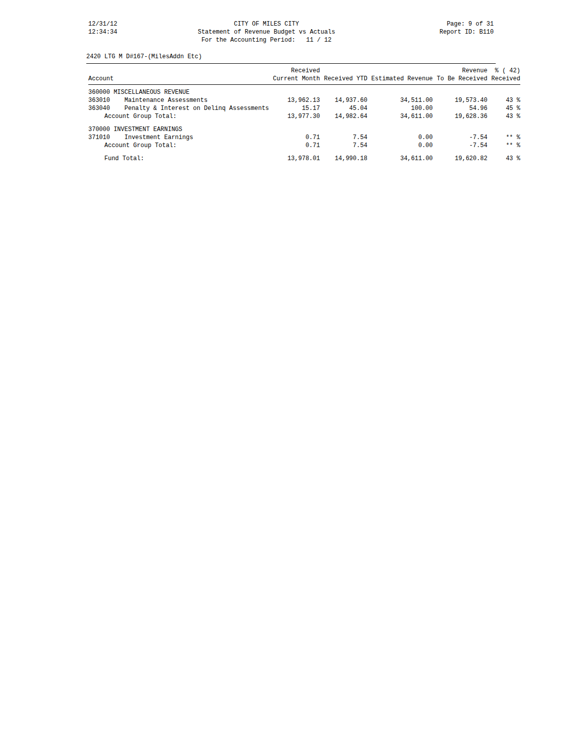| 12/31/12 | CITY OF MILES CITY | Page: 9 of 31 |
| 12:34:34 | Statement of Revenue Budget vs Actuals | Report ID: B110 |
| | For the Accounting Period: 11 / 12 | |
2420 LTG M D#167-(MilesAddn Etc)
| | Received | | | Revenue | % ( 42) |
| Account | Current Month | Received YTD | Estimated Revenue | To Be Received | Received |
| 360000 MISCELLANEOUS REVENUE | | | | | |
| 363010 Maintenance Assessments | 13,962.13 | 14,937.60 | 34,511.00 | 19,573.40 | 43 % |
| 363040 Penalty & Interest on Delinq Assessments | 15.17 | 45.04 | 100.00 | 54.96 | 45 % |
| Account Group Total: | 13,977.30 | 14,982.64 | 34,611.00 | 19,628.36 | 43 % |
| 370000 INVESTMENT EARNINGS | | | | | |
| 371010 Investment Earnings | 0.71 | 7.54 | 0.00 | -7.54 | ** % |
| Account Group Total: | 0.71 | 7.54 | 0.00 | -7.54 | ** % |
| Fund Total: | 13,978.01 | 14,990.18 | 34,611.00 | 19,620.82 | 43 % |